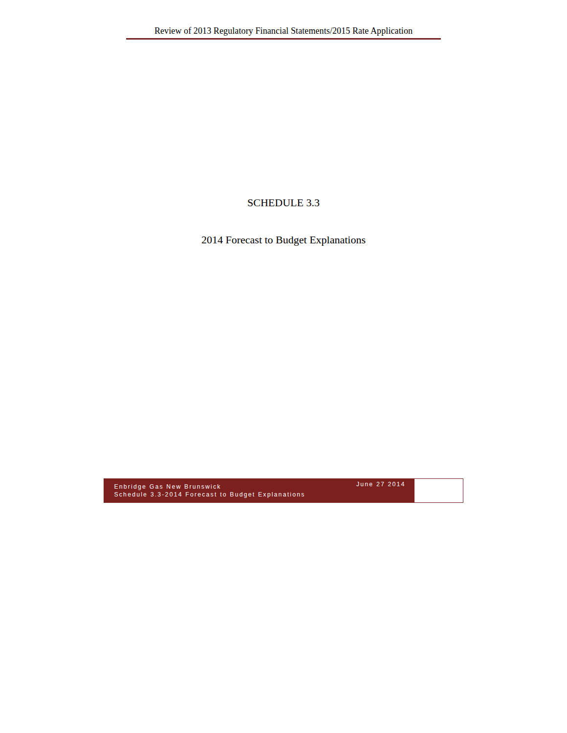Review of 2013 Regulatory Financial Statements/2015 Rate Application
SCHEDULE 3.3
2014 Forecast to Budget Explanations
Enbridge Gas New Brunswick
Schedule 3.3-2014 Forecast to Budget Explanations
June 27 2014